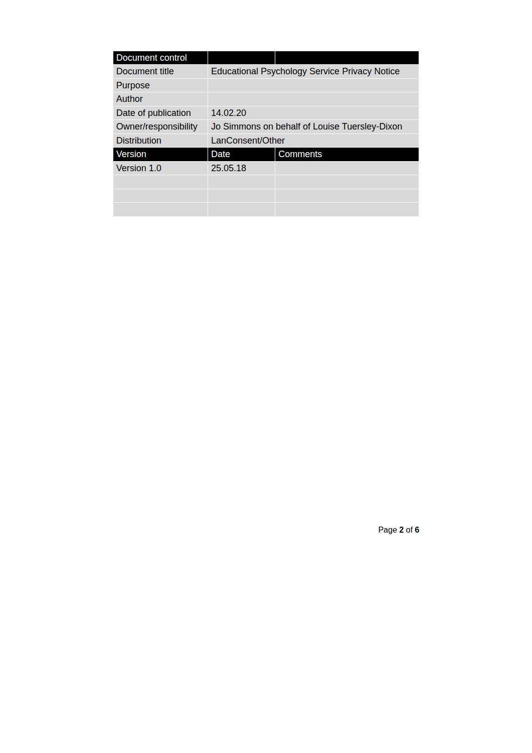| Document control | | |
| Document title | Educational Psychology Service Privacy Notice |
| Purpose | |
| Author | |
| Date of publication | 14.02.20 |
| Owner/responsibility | Jo Simmons on behalf of Louise Tuersley-Dixon |
| Distribution | LanConsent/Other |
| Version | Date | Comments |
| Version 1.0 | 25.05.18 | |
Page 2 of 6